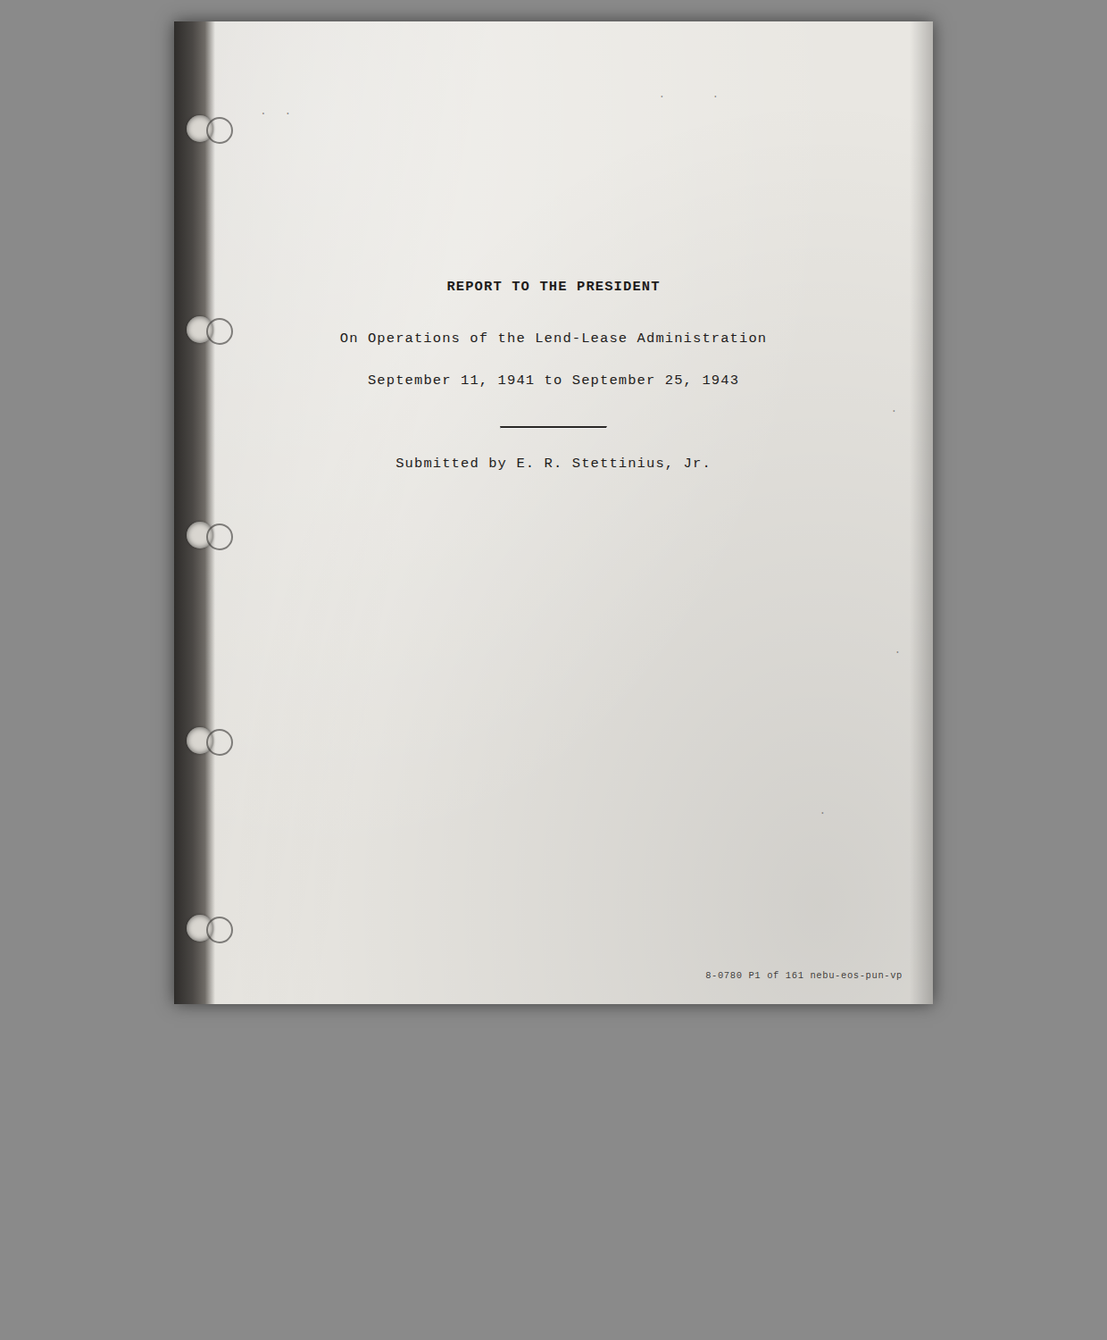· ·
· · · · ·
REPORT TO THE PRESIDENT
On Operations of the Lend-Lease Administration
September 11, 1941 to September 25, 1943
Submitted by E. R. Stettinius, Jr.
8-0780 P1 of 161 nebu-eos-pun-vp